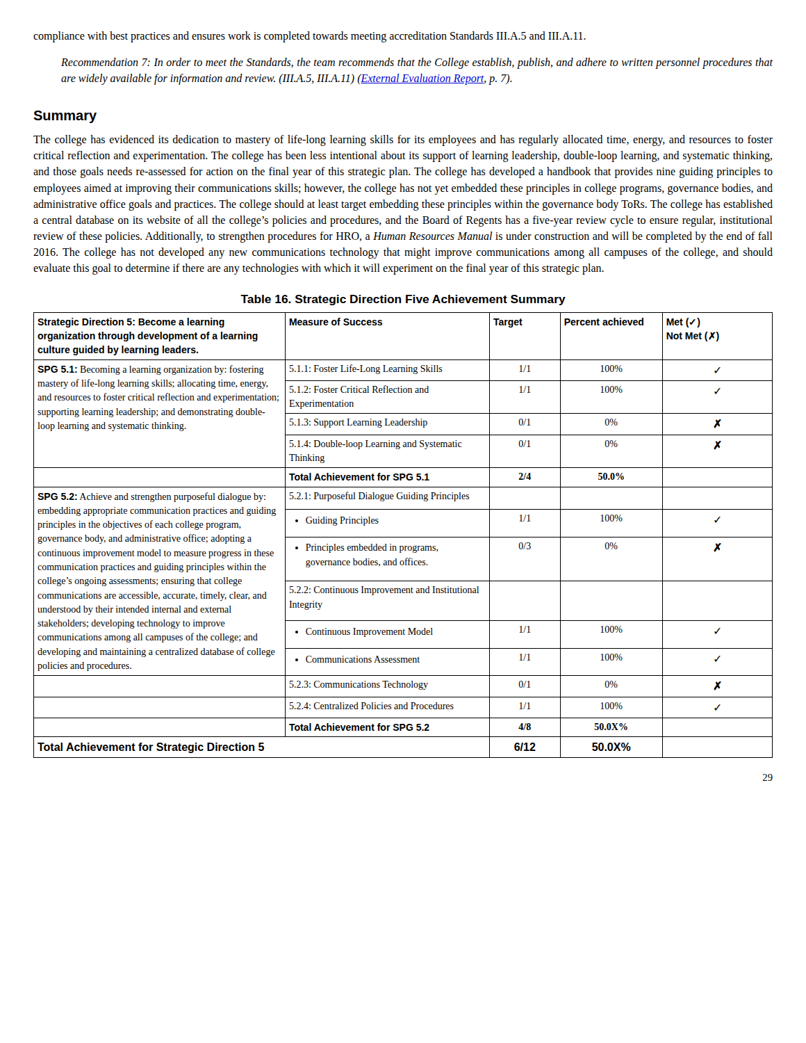compliance with best practices and ensures work is completed towards meeting accreditation Standards III.A.5 and III.A.11.
Recommendation 7: In order to meet the Standards, the team recommends that the College establish, publish, and adhere to written personnel procedures that are widely available for information and review. (III.A.5, III.A.11) (External Evaluation Report, p. 7).
Summary
The college has evidenced its dedication to mastery of life-long learning skills for its employees and has regularly allocated time, energy, and resources to foster critical reflection and experimentation. The college has been less intentional about its support of learning leadership, double-loop learning, and systematic thinking, and those goals needs re-assessed for action on the final year of this strategic plan. The college has developed a handbook that provides nine guiding principles to employees aimed at improving their communications skills; however, the college has not yet embedded these principles in college programs, governance bodies, and administrative office goals and practices. The college should at least target embedding these principles within the governance body ToRs. The college has established a central database on its website of all the college’s policies and procedures, and the Board of Regents has a five-year review cycle to ensure regular, institutional review of these policies. Additionally, to strengthen procedures for HRO, a Human Resources Manual is under construction and will be completed by the end of fall 2016. The college has not developed any new communications technology that might improve communications among all campuses of the college, and should evaluate this goal to determine if there are any technologies with which it will experiment on the final year of this strategic plan.
Table 16. Strategic Direction Five Achievement Summary
| Strategic Direction 5: Become a learning organization through development of a learning culture guided by learning leaders. | Measure of Success | Target | Percent achieved | Met (✓) Not Met (✗) |
| --- | --- | --- | --- | --- |
| SPG 5.1: Becoming a learning organization by: fostering mastery of life-long learning skills; allocating time, energy, and resources to foster critical reflection and experimentation; supporting learning leadership; and demonstrating double-loop learning and systematic thinking. | 5.1.1: Foster Life-Long Learning Skills | 1/1 | 100% | ✓ |
| 5.1.2: Foster Critical Reflection and Experimentation | 1/1 | 100% | ✓ |
| 5.1.3: Support Learning Leadership | 0/1 | 0% | ✗ |
| 5.1.4: Double-loop Learning and Systematic Thinking | 0/1 | 0% | ✗ |
| | Total Achievement for SPG 5.1 | 2/4 | 50.0% | |
| SPG 5.2: Achieve and strengthen purposeful dialogue by: embedding appropriate communication practices and guiding principles in the objectives of each college program, governance body, and administrative office; adopting a continuous improvement model to measure progress in these communication practices and guiding principles within the college’s ongoing assessments; ensuring that college communications are accessible, accurate, timely, clear, and understood by their intended internal and external stakeholders; developing technology to improve communications among all campuses of the college; and developing and maintaining a centralized database of college policies and procedures. | 5.2.1: Purposeful Dialogue Guiding Principles | | | |
| Guiding Principles | 1/1 | 100% | ✓ |
| Principles embedded in programs, governance bodies, and offices. | 0/3 | 0% | ✗ |
| 5.2.2: Continuous Improvement and Institutional Integrity | | | |
| Continuous Improvement Model | 1/1 | 100% | ✓ |
| Communications Assessment | 1/1 | 100% | ✓ |
| | 5.2.3: Communications Technology | 0/1 | 0% | ✗ |
| | 5.2.4: Centralized Policies and Procedures | 1/1 | 100% | ✓ |
| | Total Achievement for SPG 5.2 | 4/8 | 50.0X% | |
| Total Achievement for Strategic Direction 5 | 6/12 | 50.0X% | |
29